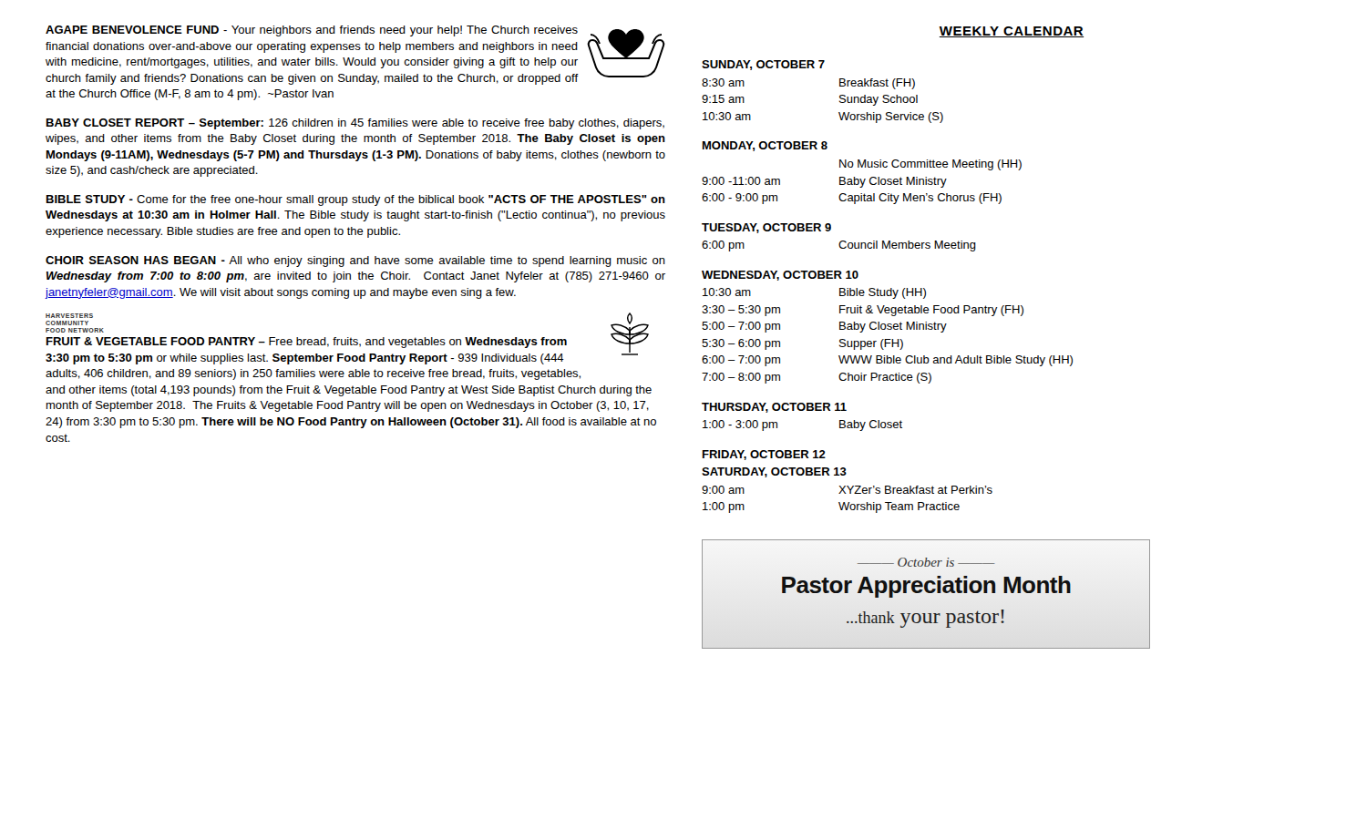AGAPE BENEVOLENCE FUND - Your neighbors and friends need your help! The Church receives financial donations over-and-above our operating expenses to help members and neighbors in need with medicine, rent/mortgages, utilities, and water bills. Would you consider giving a gift to help our church family and friends? Donations can be given on Sunday, mailed to the Church, or dropped off at the Church Office (M-F, 8 am to 4 pm). ~Pastor Ivan
BABY CLOSET REPORT – September: 126 children in 45 families were able to receive free baby clothes, diapers, wipes, and other items from the Baby Closet during the month of September 2018. The Baby Closet is open Mondays (9-11AM), Wednesdays (5-7 PM) and Thursdays (1-3 PM). Donations of baby items, clothes (newborn to size 5), and cash/check are appreciated.
BIBLE STUDY - Come for the free one-hour small group study of the biblical book "ACTS OF THE APOSTLES" on Wednesdays at 10:30 am in Holmer Hall. The Bible study is taught start-to-finish ("Lectio continua"), no previous experience necessary. Bible studies are free and open to the public.
CHOIR SEASON HAS BEGAN - All who enjoy singing and have some available time to spend learning music on Wednesday from 7:00 to 8:00 pm, are invited to join the Choir. Contact Janet Nyfeler at (785) 271-9460 or janetnyfeler@gmail.com. We will visit about songs coming up and maybe even sing a few.
HARVESTERS
COMMUNITY
FOOD NETWORK
FRUIT & VEGETABLE FOOD PANTRY – Free bread, fruits, and vegetables on Wednesdays from 3:30 pm to 5:30 pm or while supplies last. September Food Pantry Report - 939 Individuals (444 adults, 406 children, and 89 seniors) in 250 families were able to receive free bread, fruits, vegetables, and other items (total 4,193 pounds) from the Fruit & Vegetable Food Pantry at West Side Baptist Church during the month of September 2018. The Fruits & Vegetable Food Pantry will be open on Wednesdays in October (3, 10, 17, 24) from 3:30 pm to 5:30 pm. There will be NO Food Pantry on Halloween (October 31). All food is available at no cost.
WEEKLY CALENDAR
SUNDAY, OCTOBER 7
| 8:30 am | Breakfast (FH) |
| 9:15 am | Sunday School |
| 10:30 am | Worship Service (S) |
MONDAY, OCTOBER 8
| | No Music Committee Meeting (HH) |
| 9:00 -11:00 am | Baby Closet Ministry |
| 6:00 - 9:00 pm | Capital City Men’s Chorus (FH) |
TUESDAY, OCTOBER 9
| 6:00 pm | Council Members Meeting |
WEDNESDAY, OCTOBER 10
| 10:30 am | Bible Study (HH) |
| 3:30 – 5:30 pm | Fruit & Vegetable Food Pantry (FH) |
| 5:00 – 7:00 pm | Baby Closet Ministry |
| 5:30 – 6:00 pm | Supper (FH) |
| 6:00 – 7:00 pm | WWW Bible Club and Adult Bible Study (HH) |
| 7:00 – 8:00 pm | Choir Practice (S) |
THURSDAY, OCTOBER 11
| 1:00 - 3:00 pm | Baby Closet |
FRIDAY, OCTOBER 12
SATURDAY, OCTOBER 13
| 9:00 am | XYZer’s Breakfast at Perkin’s |
| 1:00 pm | Worship Team Practice |
——— October is ———
Pastor Appreciation Month
...thank your pastor!